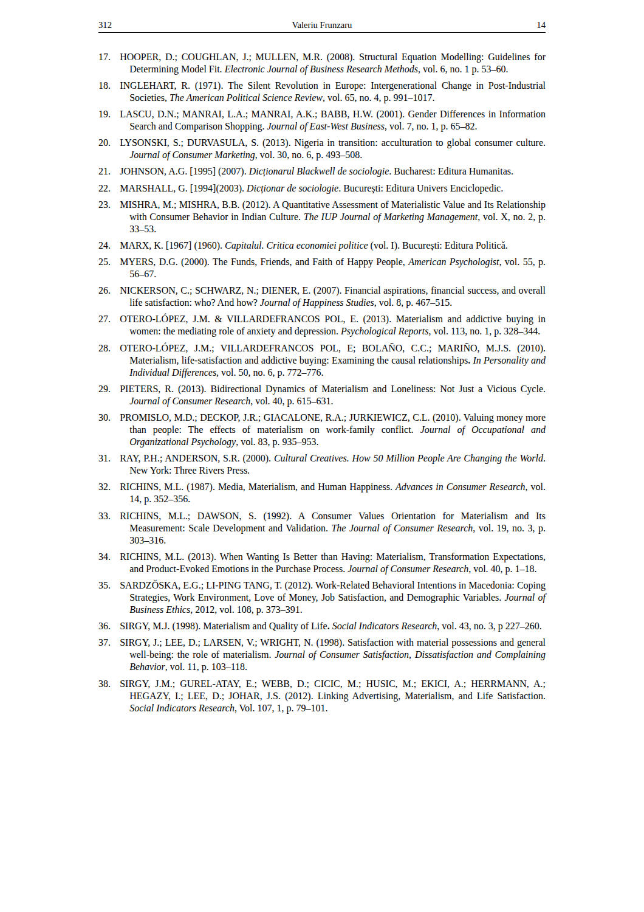312 Valeriu Frunzaru 14
17. HOOPER, D.; COUGHLAN, J.; MULLEN, M.R. (2008). Structural Equation Modelling: Guidelines for Determining Model Fit. Electronic Journal of Business Research Methods, vol. 6, no. 1 p. 53–60.
18. INGLEHART, R. (1971). The Silent Revolution in Europe: Intergenerational Change in Post-Industrial Societies, The American Political Science Review, vol. 65, no. 4, p. 991–1017.
19. LASCU, D.N.; MANRAI, L.A.; MANRAI, A.K.; BABB, H.W. (2001). Gender Differences in Information Search and Comparison Shopping. Journal of East-West Business, vol. 7, no. 1, p. 65–82.
20. LYSONSKI, S.; DURVASULA, S. (2013). Nigeria in transition: acculturation to global consumer culture. Journal of Consumer Marketing, vol. 30, no. 6, p. 493–508.
21. JOHNSON, A.G. [1995] (2007). Dicționarul Blackwell de sociologie. Bucharest: Editura Humanitas.
22. MARSHALL, G. [1994](2003). Dicționar de sociologie. București: Editura Univers Enciclopedic.
23. MISHRA, M.; MISHRA, B.B. (2012). A Quantitative Assessment of Materialistic Value and Its Relationship with Consumer Behavior in Indian Culture. The IUP Journal of Marketing Management, vol. X, no. 2, p. 33–53.
24. MARX, K. [1967] (1960). Capitalul. Critica economiei politice (vol. I). București: Editura Politică.
25. MYERS, D.G. (2000). The Funds, Friends, and Faith of Happy People, American Psychologist, vol. 55, p. 56–67.
26. NICKERSON, C.; SCHWARZ, N.; DIENER, E. (2007). Financial aspirations, financial success, and overall life satisfaction: who? And how? Journal of Happiness Studies, vol. 8, p. 467–515.
27. OTERO-LÓPEZ, J.M. & VILLARDEFRANCOS POL, E. (2013). Materialism and addictive buying in women: the mediating role of anxiety and depression. Psychological Reports, vol. 113, no. 1, p. 328–344.
28. OTERO-LÓPEZ, J.M.; VILLARDEFRANCOS POL, E; BOLAÑO, C.C.; MARIÑO, M.J.S. (2010). Materialism, life-satisfaction and addictive buying: Examining the causal relationships. In Personality and Individual Differences, vol. 50, no. 6, p. 772–776.
29. PIETERS, R. (2013). Bidirectional Dynamics of Materialism and Loneliness: Not Just a Vicious Cycle. Journal of Consumer Research, vol. 40, p. 615–631.
30. PROMISLO, M.D.; DECKOP, J.R.; GIACALONE, R.A.; JURKIEWICZ, C.L. (2010). Valuing money more than people: The effects of materialism on work-family conflict. Journal of Occupational and Organizational Psychology, vol. 83, p. 935–953.
31. RAY, P.H.; ANDERSON, S.R. (2000). Cultural Creatives. How 50 Million People Are Changing the World. New York: Three Rivers Press.
32. RICHINS, M.L. (1987). Media, Materialism, and Human Happiness. Advances in Consumer Research, vol. 14, p. 352–356.
33. RICHINS, M.L.; DAWSON, S. (1992). A Consumer Values Orientation for Materialism and Its Measurement: Scale Development and Validation. The Journal of Consumer Research, vol. 19, no. 3, p. 303–316.
34. RICHINS, M.L. (2013). When Wanting Is Better than Having: Materialism, Transformation Expectations, and Product-Evoked Emotions in the Purchase Process. Journal of Consumer Research, vol. 40, p. 1–18.
35. SARDZŎSKA, E.G.; LI-PING TANG, T. (2012). Work-Related Behavioral Intentions in Macedonia: Coping Strategies, Work Environment, Love of Money, Job Satisfaction, and Demographic Variables. Journal of Business Ethics, 2012, vol. 108, p. 373–391.
36. SIRGY, M.J. (1998). Materialism and Quality of Life. Social Indicators Research, vol. 43, no. 3, p 227–260.
37. SIRGY, J.; LEE, D.; LARSEN, V.; WRIGHT, N. (1998). Satisfaction with material possessions and general well-being: the role of materialism. Journal of Consumer Satisfaction, Dissatisfaction and Complaining Behavior, vol. 11, p. 103–118.
38. SIRGY, J.M.; GUREL-ATAY, E.; WEBB, D.; CICIC, M.; HUSIC, M.; EKICI, A.; HERRMANN, A.; HEGAZY, I.; LEE, D.; JOHAR, J.S. (2012). Linking Advertising, Materialism, and Life Satisfaction. Social Indicators Research, Vol. 107, 1, p. 79–101.